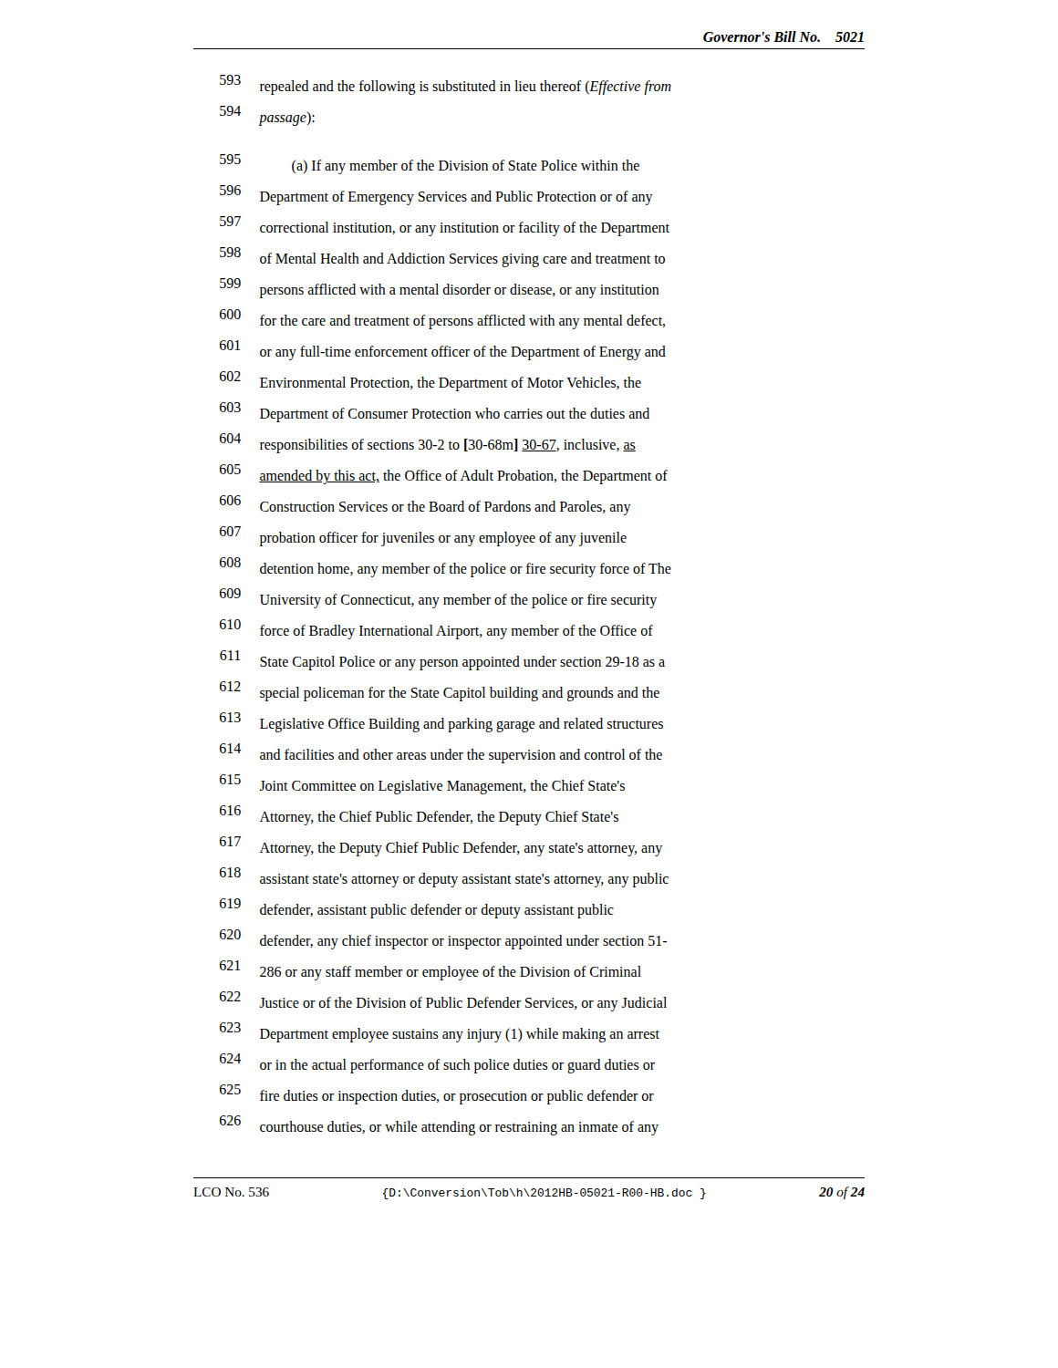Governor's Bill No. 5021
| 593 | repealed and the following is substituted in lieu thereof ( Effective from |
| 594 | passage ): |
| 595 | (a) If any member of the Division of State Police within the |
| 596 | Department of Emergency Services and Public Protection or of any |
| 597 | correctional institution, or any institution or facility of the Department |
| 598 | of Mental Health and Addiction Services giving care and treatment to |
| 599 | persons afflicted with a mental disorder or disease, or any institution |
| 600 | for the care and treatment of persons afflicted with any mental defect, |
| 601 | or any full-time enforcement officer of the Department of Energy and |
| 602 | Environmental Protection, the Department of Motor Vehicles, the |
| 603 | Department of Consumer Protection who carries out the duties and |
| 604 | responsibilities of sections 30-2 to [ 30-68m ] 30-67 , inclusive, as |
| 605 | amended by this act, the Office of Adult Probation, the Department of |
| 606 | Construction Services or the Board of Pardons and Paroles, any |
| 607 | probation officer for juveniles or any employee of any juvenile |
| 608 | detention home, any member of the police or fire security force of The |
| 609 | University of Connecticut, any member of the police or fire security |
| 610 | force of Bradley International Airport, any member of the Office of |
| 611 | State Capitol Police or any person appointed under section 29-18 as a |
| 612 | special policeman for the State Capitol building and grounds and the |
| 613 | Legislative Office Building and parking garage and related structures |
| 614 | and facilities and other areas under the supervision and control of the |
| 615 | Joint Committee on Legislative Management, the Chief State's |
| 616 | Attorney, the Chief Public Defender, the Deputy Chief State's |
| 617 | Attorney, the Deputy Chief Public Defender, any state's attorney, any |
| 618 | assistant state's attorney or deputy assistant state's attorney, any public |
| 619 | defender, assistant public defender or deputy assistant public |
| 620 | defender, any chief inspector or inspector appointed under section 51- |
| 621 | 286 or any staff member or employee of the Division of Criminal |
| 622 | Justice or of the Division of Public Defender Services, or any Judicial |
| 623 | Department employee sustains any injury (1) while making an arrest |
| 624 | or in the actual performance of such police duties or guard duties or |
| 625 | fire duties or inspection duties, or prosecution or public defender or |
| 626 | courthouse duties, or while attending or restraining an inmate of any |
LCO No. 536 {D:\Conversion\Tob\h\2012HB-05021-R00-HB.doc } 20 of 24